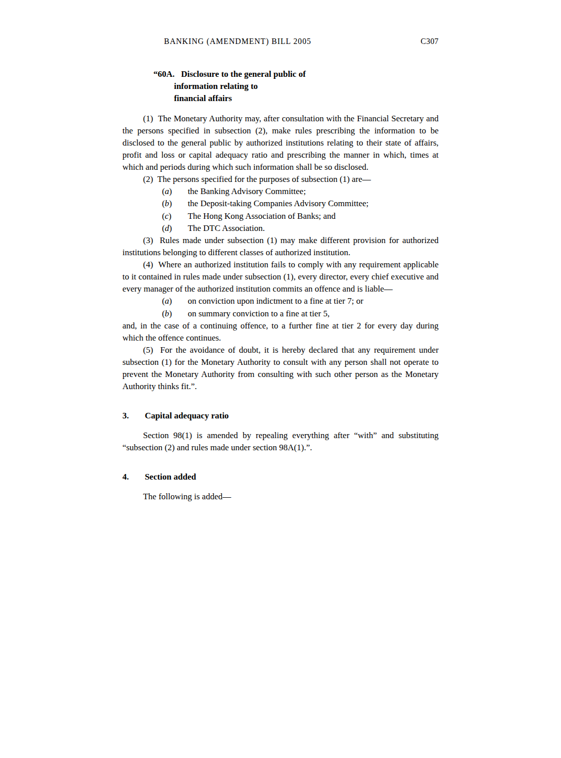BANKING (AMENDMENT) BILL 2005 C307
“60A. Disclosure to the general public of information relating to financial affairs
(1) The Monetary Authority may, after consultation with the Financial Secretary and the persons specified in subsection (2), make rules prescribing the information to be disclosed to the general public by authorized institutions relating to their state of affairs, profit and loss or capital adequacy ratio and prescribing the manner in which, times at which and periods during which such information shall be so disclosed.
(2) The persons specified for the purposes of subsection (1) are—
(a) the Banking Advisory Committee;
(b) the Deposit-taking Companies Advisory Committee;
(c) The Hong Kong Association of Banks; and
(d) The DTC Association.
(3) Rules made under subsection (1) may make different provision for authorized institutions belonging to different classes of authorized institution.
(4) Where an authorized institution fails to comply with any requirement applicable to it contained in rules made under subsection (1), every director, every chief executive and every manager of the authorized institution commits an offence and is liable—
(a) on conviction upon indictment to a fine at tier 7; or
(b) on summary conviction to a fine at tier 5,
and, in the case of a continuing offence, to a further fine at tier 2 for every day during which the offence continues.
(5) For the avoidance of doubt, it is hereby declared that any requirement under subsection (1) for the Monetary Authority to consult with any person shall not operate to prevent the Monetary Authority from consulting with such other person as the Monetary Authority thinks fit.”.
3. Capital adequacy ratio
Section 98(1) is amended by repealing everything after “with” and substituting “subsection (2) and rules made under section 98A(1).”.
4. Section added
The following is added—